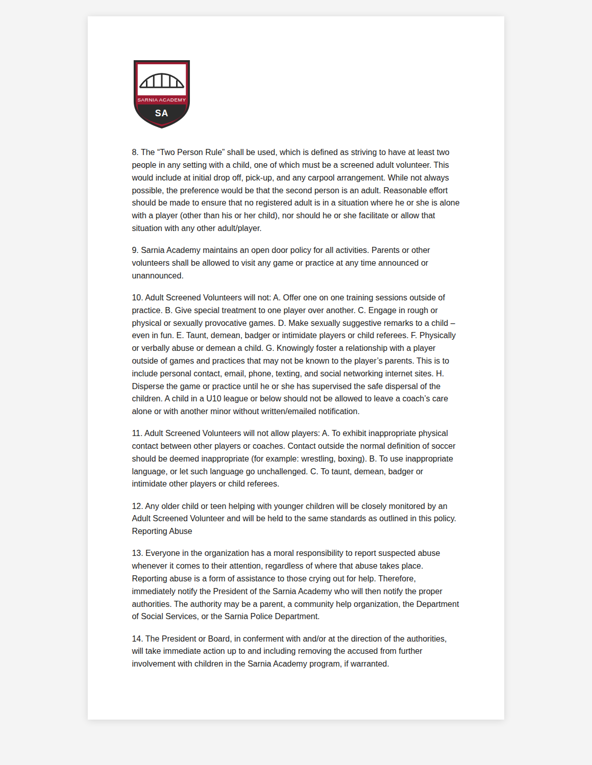SARNIA ACADEMY SA
8. The “Two Person Rule” shall be used, which is defined as striving to have at least two people in any setting with a child, one of which must be a screened adult volunteer. This would include at initial drop off, pick-up, and any carpool arrangement. While not always possible, the preference would be that the second person is an adult. Reasonable effort should be made to ensure that no registered adult is in a situation where he or she is alone with a player (other than his or her child), nor should he or she facilitate or allow that situation with any other adult/player.
9. Sarnia Academy maintains an open door policy for all activities. Parents or other volunteers shall be allowed to visit any game or practice at any time announced or unannounced.
10. Adult Screened Volunteers will not: A. Offer one on one training sessions outside of practice. B. Give special treatment to one player over another. C. Engage in rough or physical or sexually provocative games. D. Make sexually suggestive remarks to a child – even in fun. E. Taunt, demean, badger or intimidate players or child referees. F. Physically or verbally abuse or demean a child. G. Knowingly foster a relationship with a player outside of games and practices that may not be known to the player’s parents. This is to include personal contact, email, phone, texting, and social networking internet sites. H. Disperse the game or practice until he or she has supervised the safe dispersal of the children. A child in a U10 league or below should not be allowed to leave a coach’s care alone or with another minor without written/emailed notification.
11. Adult Screened Volunteers will not allow players: A. To exhibit inappropriate physical contact between other players or coaches. Contact outside the normal definition of soccer should be deemed inappropriate (for example: wrestling, boxing). B. To use inappropriate language, or let such language go unchallenged. C. To taunt, demean, badger or intimidate other players or child referees.
12. Any older child or teen helping with younger children will be closely monitored by an Adult Screened Volunteer and will be held to the same standards as outlined in this policy. Reporting Abuse
13. Everyone in the organization has a moral responsibility to report suspected abuse whenever it comes to their attention, regardless of where that abuse takes place. Reporting abuse is a form of assistance to those crying out for help. Therefore, immediately notify the President of the Sarnia Academy who will then notify the proper authorities. The authority may be a parent, a community help organization, the Department of Social Services, or the Sarnia Police Department.
14. The President or Board, in conferment with and/or at the direction of the authorities, will take immediate action up to and including removing the accused from further involvement with children in the Sarnia Academy program, if warranted.